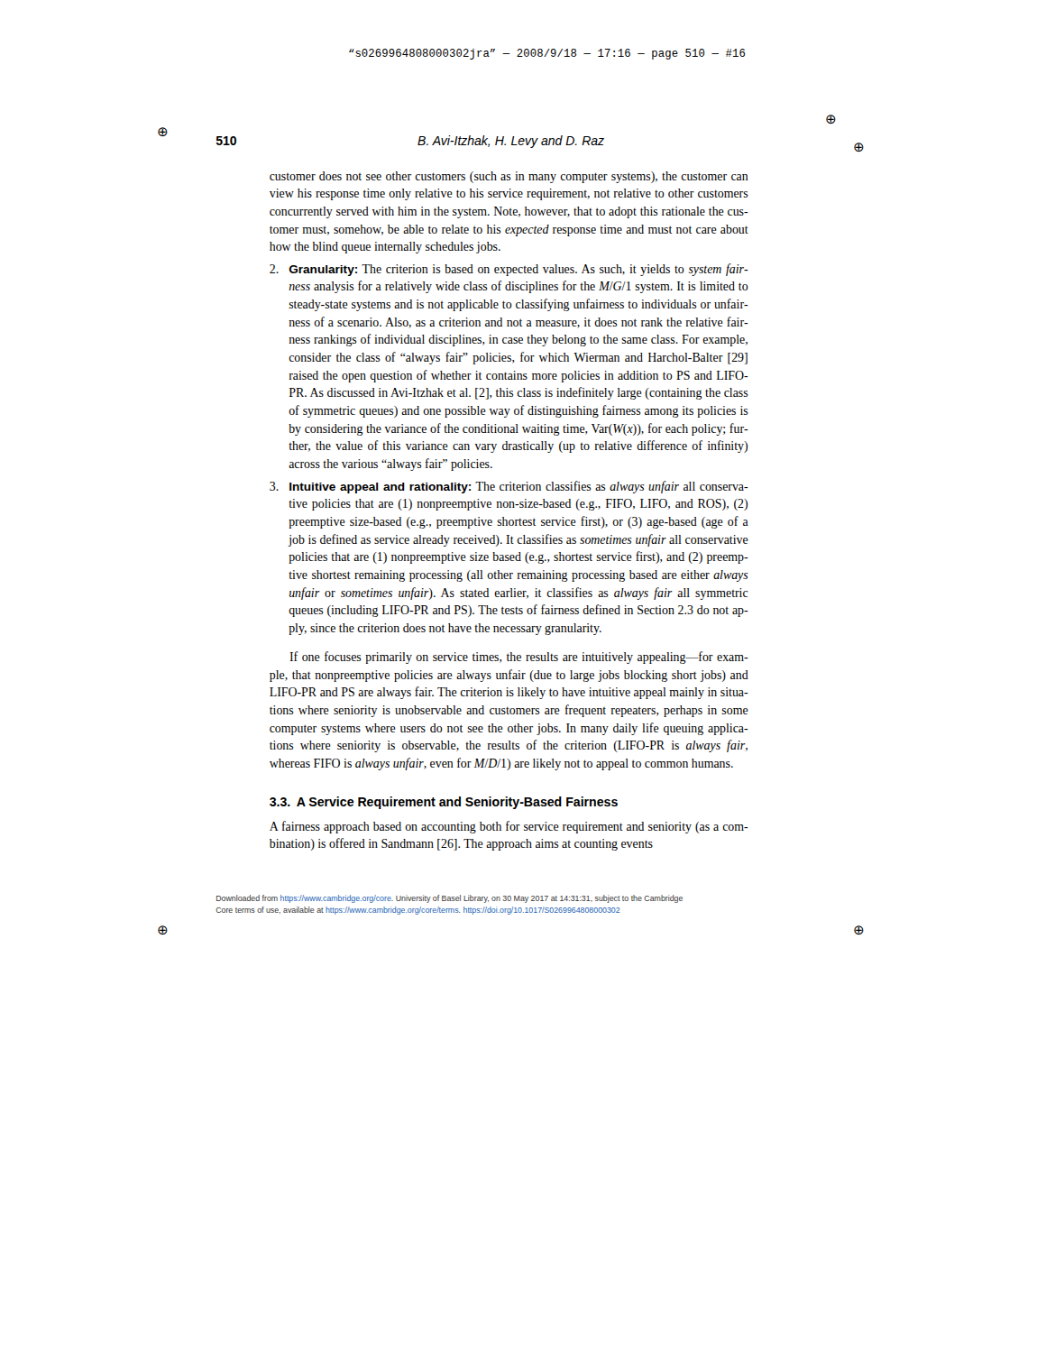⊕
⊕
⊕
⊕
⊕
“s0269964808000302jra” — 2008/9/18 — 17:16 — page 510 — #16
510
B. Avi-Itzhak, H. Levy and D. Raz
customer does not see other customers (such as in many computer systems), the customer can view his response time only relative to his service requirement, not relative to other customers concurrently served with him in the system. Note, however, that to adopt this rationale the customer must, somehow, be able to relate to his expected response time and must not care about how the blind queue internally schedules jobs.
2. Granularity: The criterion is based on expected values. As such, it yields to system fairness analysis for a relatively wide class of disciplines for the M/G/1 system. It is limited to steady-state systems and is not applicable to classifying unfairness to individuals or unfairness of a scenario. Also, as a criterion and not a measure, it does not rank the relative fairness rankings of individual disciplines, in case they belong to the same class. For example, consider the class of “always fair” policies, for which Wierman and Harchol-Balter [29] raised the open question of whether it contains more policies in addition to PS and LIFO-PR. As discussed in Avi-Itzhak et al. [2], this class is indefinitely large (containing the class of symmetric queues) and one possible way of distinguishing fairness among its policies is by considering the variance of the conditional waiting time, Var(W(x)), for each policy; further, the value of this variance can vary drastically (up to relative difference of infinity) across the various “always fair” policies.
3. Intuitive appeal and rationality: The criterion classifies as always unfair all conservative policies that are (1) nonpreemptive non-size-based (e.g., FIFO, LIFO, and ROS), (2) preemptive size-based (e.g., preemptive shortest service first), or (3) age-based (age of a job is defined as service already received). It classifies as sometimes unfair all conservative policies that are (1) nonpreemptive size based (e.g., shortest service first), and (2) preemptive shortest remaining processing (all other remaining processing based are either always unfair or sometimes unfair). As stated earlier, it classifies as always fair all symmetric queues (including LIFO-PR and PS). The tests of fairness defined in Section 2.3 do not apply, since the criterion does not have the necessary granularity.
If one focuses primarily on service times, the results are intuitively appealing—for example, that nonpreemptive policies are always unfair (due to large jobs blocking short jobs) and LIFO-PR and PS are always fair. The criterion is likely to have intuitive appeal mainly in situations where seniority is unobservable and customers are frequent repeaters, perhaps in some computer systems where users do not see the other jobs. In many daily life queuing applications where seniority is observable, the results of the criterion (LIFO-PR is always fair, whereas FIFO is always unfair, even for M/D/1) are likely not to appeal to common humans.
3.3. A Service Requirement and Seniority-Based Fairness
A fairness approach based on accounting both for service requirement and seniority (as a combination) is offered in Sandmann [26]. The approach aims at counting events
Downloaded from https://www.cambridge.org/core. University of Basel Library, on 30 May 2017 at 14:31:31, subject to the Cambridge
Core terms of use, available at https://www.cambridge.org/core/terms. https://doi.org/10.1017/S0269964808000302